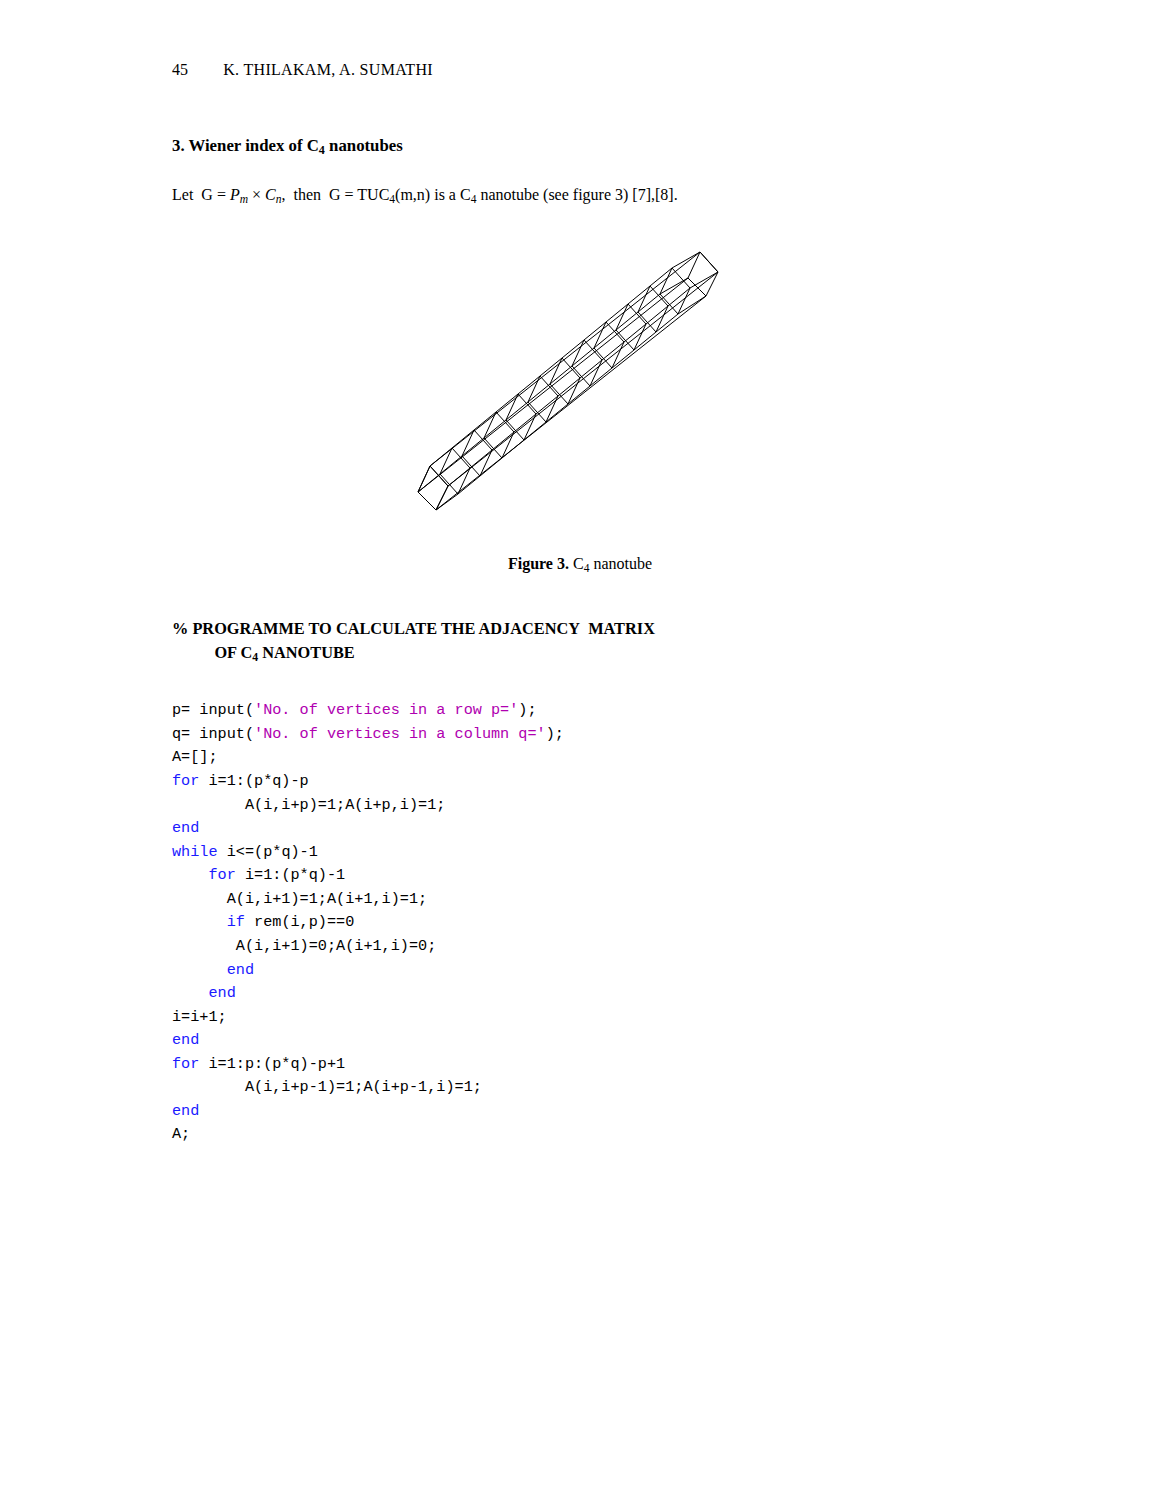45 K. THILAKAM, A. SUMATHI
3. Wiener index of C4 nanotubes
Let G = Pm × Cn, then G = TUC4(m,n) is a C4 nanotube (see figure 3) [7],[8].
Figure 3. C4 nanotube
% PROGRAMME TO CALCULATE THE ADJACENCY MATRIX OF C4 NANOTUBE
p= input('No. of vertices in a row p=');
q= input('No. of vertices in a column q=');
A=[];
for i=1:(p*q)-p
        A(i,i+p)=1;A(i+p,i)=1;
end
while i<=(p*q)-1
    for i=1:(p*q)-1
      A(i,i+1)=1;A(i+1,i)=1;
      if rem(i,p)==0
       A(i,i+1)=0;A(i+1,i)=0;
      end
    end
i=i+1;
end
for i=1:p:(p*q)-p+1
        A(i,i+p-1)=1;A(i+p-1,i)=1;
end
A;